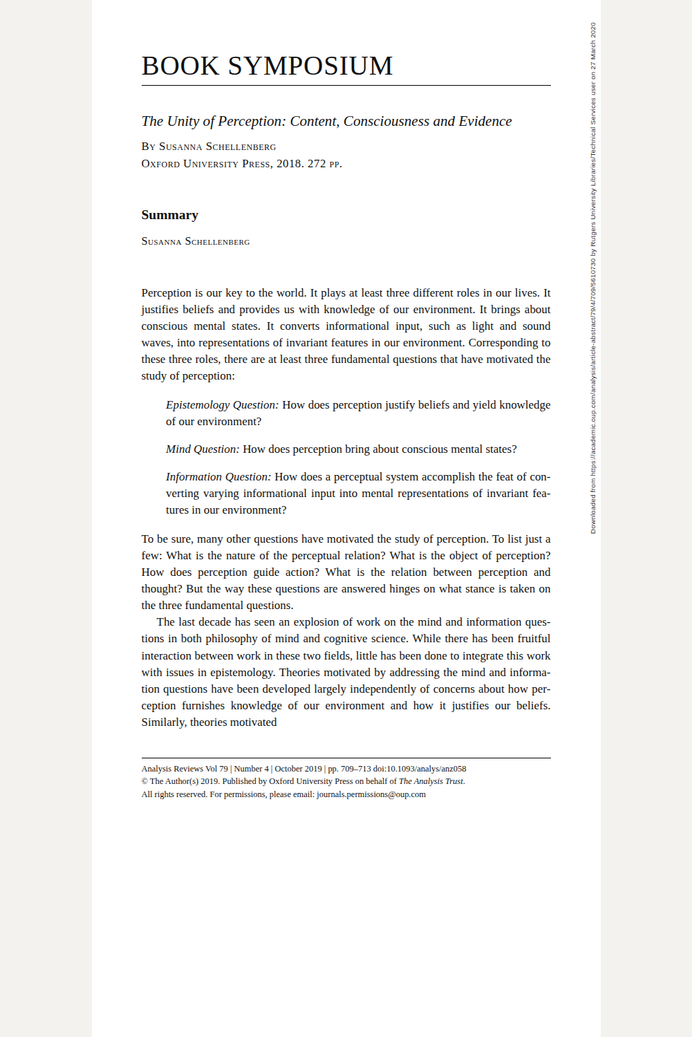Downloaded from https://academic.oup.com/analysis/article-abstract/79/4/709/5610730 by Rutgers University Libraries/Technical Services user on 27 March 2020
Book Symposium
The Unity of Perception: Content, Consciousness and Evidence
By Susanna Schellenberg
Oxford University Press, 2018. 272 pp.
Summary
Susanna Schellenberg
Perception is our key to the world. It plays at least three different roles in our lives. It justifies beliefs and provides us with knowledge of our environment. It brings about conscious mental states. It converts informational input, such as light and sound waves, into representations of invariant features in our environment. Corresponding to these three roles, there are at least three fundamental questions that have motivated the study of perception:
Epistemology Question: How does perception justify beliefs and yield knowledge of our environment?
Mind Question: How does perception bring about conscious mental states?
Information Question: How does a perceptual system accomplish the feat of converting varying informational input into mental representations of invariant features in our environment?
To be sure, many other questions have motivated the study of perception. To list just a few: What is the nature of the perceptual relation? What is the object of perception? How does perception guide action? What is the relation between perception and thought? But the way these questions are answered hinges on what stance is taken on the three fundamental questions.
The last decade has seen an explosion of work on the mind and information questions in both philosophy of mind and cognitive science. While there has been fruitful interaction between work in these two fields, little has been done to integrate this work with issues in epistemology. Theories motivated by addressing the mind and information questions have been developed largely independently of concerns about how perception furnishes knowledge of our environment and how it justifies our beliefs. Similarly, theories motivated
Analysis Reviews Vol 79 | Number 4 | October 2019 | pp. 709–713 doi:10.1093/analys/anz058
© The Author(s) 2019. Published by Oxford University Press on behalf of The Analysis Trust.
All rights reserved. For permissions, please email: journals.permissions@oup.com